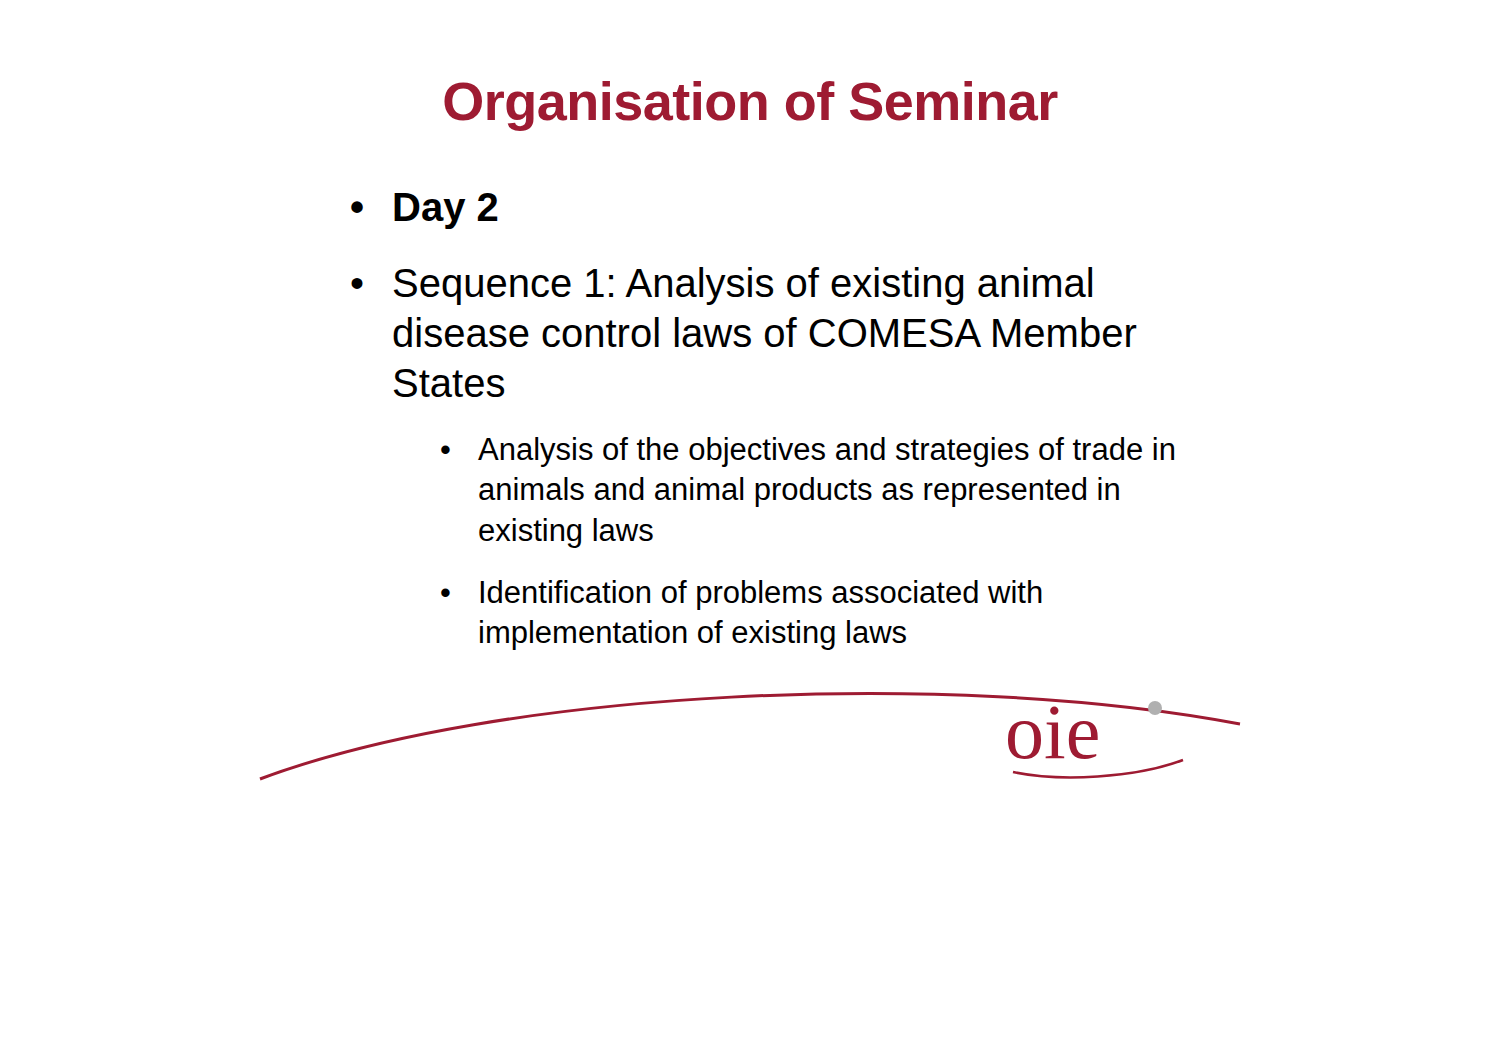Organisation of Seminar
Day 2
Sequence 1: Analysis of existing animal disease control laws of COMESA Member States
Analysis of the objectives and strategies of trade in animals and animal products as represented in existing laws
Identification of problems associated with implementation of existing laws
oie